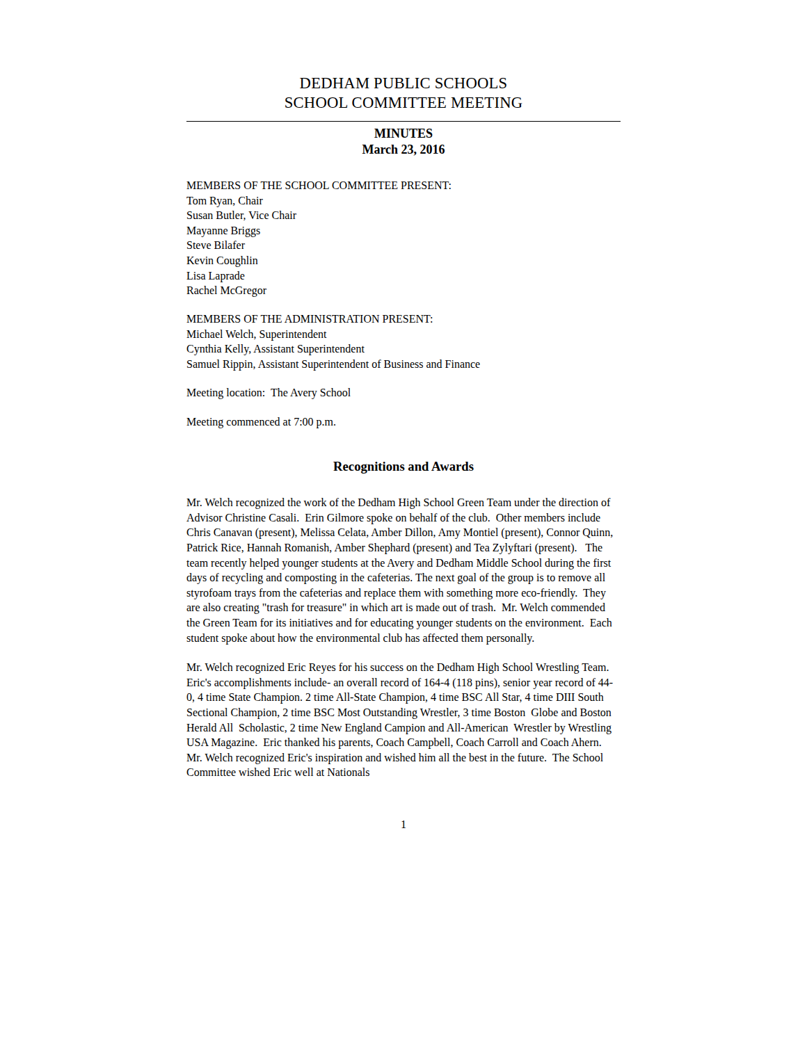DEDHAM PUBLIC SCHOOLS
SCHOOL COMMITTEE MEETING
MINUTES
March 23, 2016
MEMBERS OF THE SCHOOL COMMITTEE PRESENT:
Tom Ryan, Chair
Susan Butler, Vice Chair
Mayanne Briggs
Steve Bilafer
Kevin Coughlin
Lisa Laprade
Rachel McGregor
MEMBERS OF THE ADMINISTRATION PRESENT:
Michael Welch, Superintendent
Cynthia Kelly, Assistant Superintendent
Samuel Rippin, Assistant Superintendent of Business and Finance
Meeting location: The Avery School
Meeting commenced at 7:00 p.m.
Recognitions and Awards
Mr. Welch recognized the work of the Dedham High School Green Team under the direction of Advisor Christine Casali. Erin Gilmore spoke on behalf of the club. Other members include Chris Canavan (present), Melissa Celata, Amber Dillon, Amy Montiel (present), Connor Quinn, Patrick Rice, Hannah Romanish, Amber Shephard (present) and Tea Zylyftari (present). The team recently helped younger students at the Avery and Dedham Middle School during the first days of recycling and composting in the cafeterias. The next goal of the group is to remove all styrofoam trays from the cafeterias and replace them with something more eco-friendly. They are also creating "trash for treasure" in which art is made out of trash. Mr. Welch commended the Green Team for its initiatives and for educating younger students on the environment. Each student spoke about how the environmental club has affected them personally.
Mr. Welch recognized Eric Reyes for his success on the Dedham High School Wrestling Team. Eric's accomplishments include- an overall record of 164-4 (118 pins), senior year record of 44-0, 4 time State Champion. 2 time All-State Champion, 4 time BSC All Star, 4 time DIII South Sectional Champion, 2 time BSC Most Outstanding Wrestler, 3 time Boston Globe and Boston Herald All Scholastic, 2 time New England Campion and All-American Wrestler by Wrestling USA Magazine. Eric thanked his parents, Coach Campbell, Coach Carroll and Coach Ahern. Mr. Welch recognized Eric's inspiration and wished him all the best in the future. The School Committee wished Eric well at Nationals
1